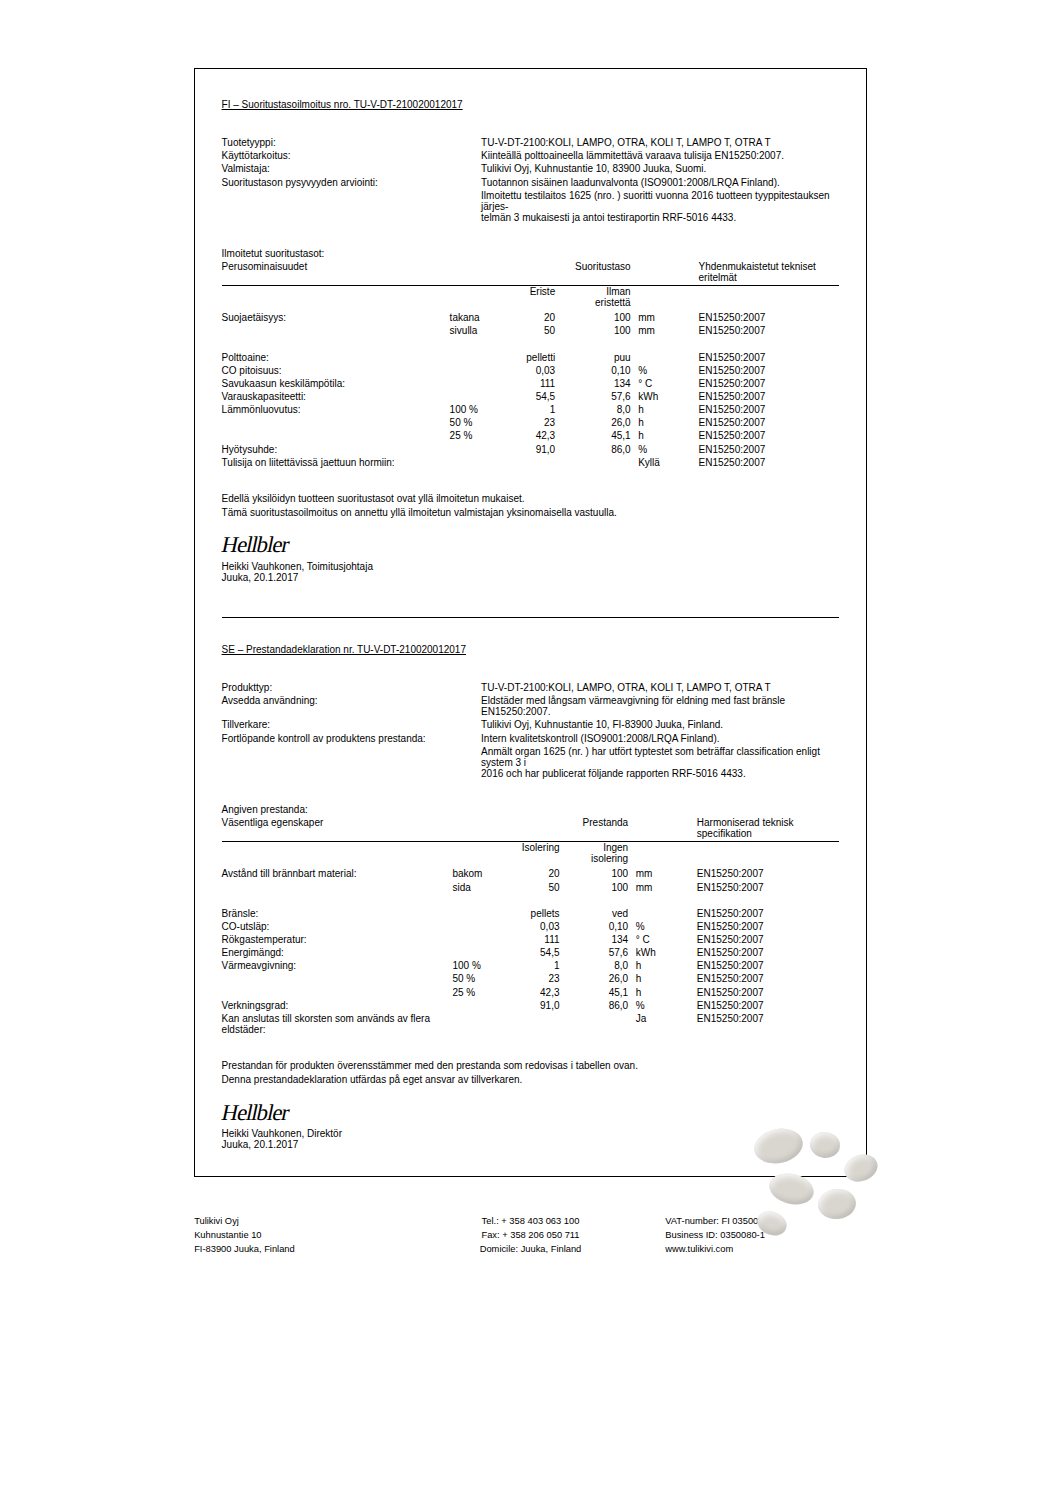FI – Suoritustasoilmoitus nro. TU-V-DT-210020012017
| Tuotetyyppi: | TU-V-DT-2100:KOLI, LAMPO, OTRA, KOLI T, LAMPO T, OTRA T |
| Käyttötarkoitus: | Kiinteällä polttoaineella lämmitettävä varaava tulisija EN15250:2007. |
| Valmistaja: | Tulikivi Oyj, Kuhnustantie 10, 83900 Juuka, Suomi. |
| Suoritustason pysyvyyden arviointi: | Tuotannon sisäinen laadunvalvonta (ISO9001:2008/LRQA Finland). |
| | Ilmoitettu testilaitos 1625 (nro. ) suoritti vuonna 2016 tuotteen tyyppitestauksen järjes- telmän 3 mukaisesti ja antoi testiraportin RRF-5016 4433. |
Ilmoitetut suoritustasot:
| Perusominaisuudet | | | Suoritustaso | | Yhdenmukaistetut tekniset eritelmät |
| | | Eriste | Ilman eristettä | | |
| Suojaetäisyys: | takana | 20 | 100 | mm | EN15250:2007 |
| | sivulla | 50 | 100 | mm | EN15250:2007 |
| Polttoaine: | | pelletti | puu | | EN15250:2007 |
| CO pitoisuus: | | 0,03 | 0,10 | % | EN15250:2007 |
| Savukaasun keskilämpötila: | | 111 | 134 | ° C | EN15250:2007 |
| Varauskapasiteetti: | | 54,5 | 57,6 | kWh | EN15250:2007 |
| Lämmönluovutus: | 100 % | 1 | 8,0 | h | EN15250:2007 |
| | 50 % | 23 | 26,0 | h | EN15250:2007 |
| | 25 % | 42,3 | 45,1 | h | EN15250:2007 |
| Hyötysuhde: | | 91,0 | 86,0 | % | EN15250:2007 |
| Tulisija on liitettävissä jaettuun hormiin: | | | | Kyllä | EN15250:2007 |
Edellä yksilöidyn tuotteen suoritustasot ovat yllä ilmoitetun mukaiset.
Tämä suoritustasoilmoitus on annettu yllä ilmoitetun valmistajan yksinomaisella vastuulla.
Hellbler
Heikki Vauhkonen, Toimitusjohtaja
Juuka, 20.1.2017
SE – Prestandadeklaration nr. TU-V-DT-210020012017
| Produkttyp: | TU-V-DT-2100:KOLI, LAMPO, OTRA, KOLI T, LAMPO T, OTRA T |
| Avsedda användning: | Eldstäder med långsam värmeavgivning för eldning med fast bränsle EN15250:2007. |
| Tillverkare: | Tulikivi Oyj, Kuhnustantie 10, FI-83900 Juuka, Finland. |
| Fortlöpande kontroll av produktens prestanda: | Intern kvalitetskontroll (ISO9001:2008/LRQA Finland). |
| | Anmält organ 1625 (nr. ) har utfört typtestet som beträffar classification enligt system 3 i 2016 och har publicerat följande rapporten RRF-5016 4433. |
Angiven prestanda:
| Väsentliga egenskaper | | | Prestanda | | Harmoniserad teknisk specifikation |
| | | Isolering | Ingen isolering | | |
| Avstånd till brännbart material: | bakom | 20 | 100 | mm | EN15250:2007 |
| | sida | 50 | 100 | mm | EN15250:2007 |
| Bränsle: | | pellets | ved | | EN15250:2007 |
| CO-utsläp: | | 0,03 | 0,10 | % | EN15250:2007 |
| Rökgastemperatur: | | 111 | 134 | ° C | EN15250:2007 |
| Energimängd: | | 54,5 | 57,6 | kWh | EN15250:2007 |
| Värmeavgivning: | 100 % | 1 | 8,0 | h | EN15250:2007 |
| | 50 % | 23 | 26,0 | h | EN15250:2007 |
| | 25 % | 42,3 | 45,1 | h | EN15250:2007 |
| Verkningsgrad: | | 91,0 | 86,0 | % | EN15250:2007 |
| Kan anslutas till skorsten som används av flera eldstäder: | | | | Ja | EN15250:2007 |
Prestandan för produkten överensstämmer med den prestanda som redovisas i tabellen ovan.
Denna prestandadeklaration utfärdas på eget ansvar av tillverkaren.
Hellbler
Heikki Vauhkonen, Direktör
Juuka, 20.1.2017
| Tulikivi Oyj Kuhnustantie 10 FI-83900 Juuka, Finland | Tel.: + 358 403 063 100 Fax: + 358 206 050 711 Domicile: Juuka, Finland | VAT-number: FI 03500801 Business ID: 0350080-1 www.tulikivi.com |